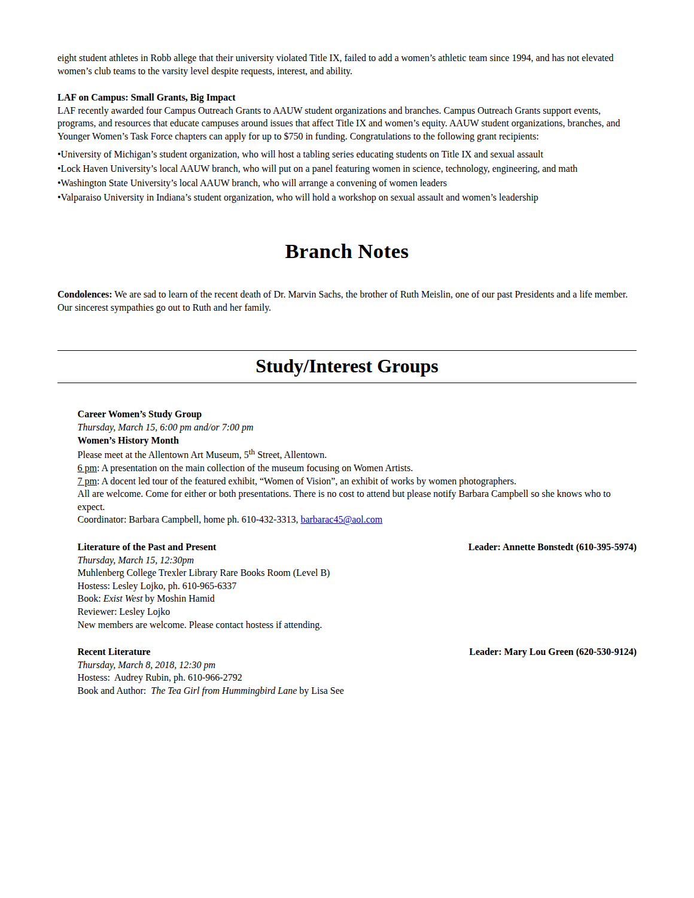eight student athletes in Robb allege that their university violated Title IX, failed to add a women’s athletic team since 1994, and has not elevated women’s club teams to the varsity level despite requests, interest, and ability.
LAF on Campus: Small Grants, Big Impact
LAF recently awarded four Campus Outreach Grants to AAUW student organizations and branches. Campus Outreach Grants support events, programs, and resources that educate campuses around issues that affect Title IX and women’s equity. AAUW student organizations, branches, and Younger Women’s Task Force chapters can apply for up to $750 in funding. Congratulations to the following grant recipients:
•University of Michigan’s student organization, who will host a tabling series educating students on Title IX and sexual assault
•Lock Haven University’s local AAUW branch, who will put on a panel featuring women in science, technology, engineering, and math
•Washington State University’s local AAUW branch, who will arrange a convening of women leaders
•Valparaiso University in Indiana’s student organization, who will hold a workshop on sexual assault and women’s leadership
Branch Notes
Condolences: We are sad to learn of the recent death of Dr. Marvin Sachs, the brother of Ruth Meislin, one of our past Presidents and a life member. Our sincerest sympathies go out to Ruth and her family.
Study/Interest Groups
Career Women’s Study Group
Thursday, March 15, 6:00 pm and/or 7:00 pm
Women’s History Month
Please meet at the Allentown Art Museum, 5th Street, Allentown.
6 pm: A presentation on the main collection of the museum focusing on Women Artists.
7 pm: A docent led tour of the featured exhibit, “Women of Vision”, an exhibit of works by women photographers.
All are welcome. Come for either or both presentations. There is no cost to attend but please notify Barbara Campbell so she knows who to expect.
Coordinator: Barbara Campbell, home ph. 610-432-3313, barbarac45@aol.com
Literature of the Past and Present Leader: Annette Bonstedt (610-395-5974)
Thursday, March 15, 12:30pm
Muhlenberg College Trexler Library Rare Books Room (Level B)
Hostess: Lesley Lojko, ph. 610-965-6337
Book: Exist West by Moshin Hamid
Reviewer: Lesley Lojko
New members are welcome. Please contact hostess if attending.
Recent Literature Leader: Mary Lou Green (620-530-9124)
Thursday, March 8, 2018, 12:30 pm
Hostess: Audrey Rubin, ph. 610-966-2792
Book and Author: The Tea Girl from Hummingbird Lane by Lisa See